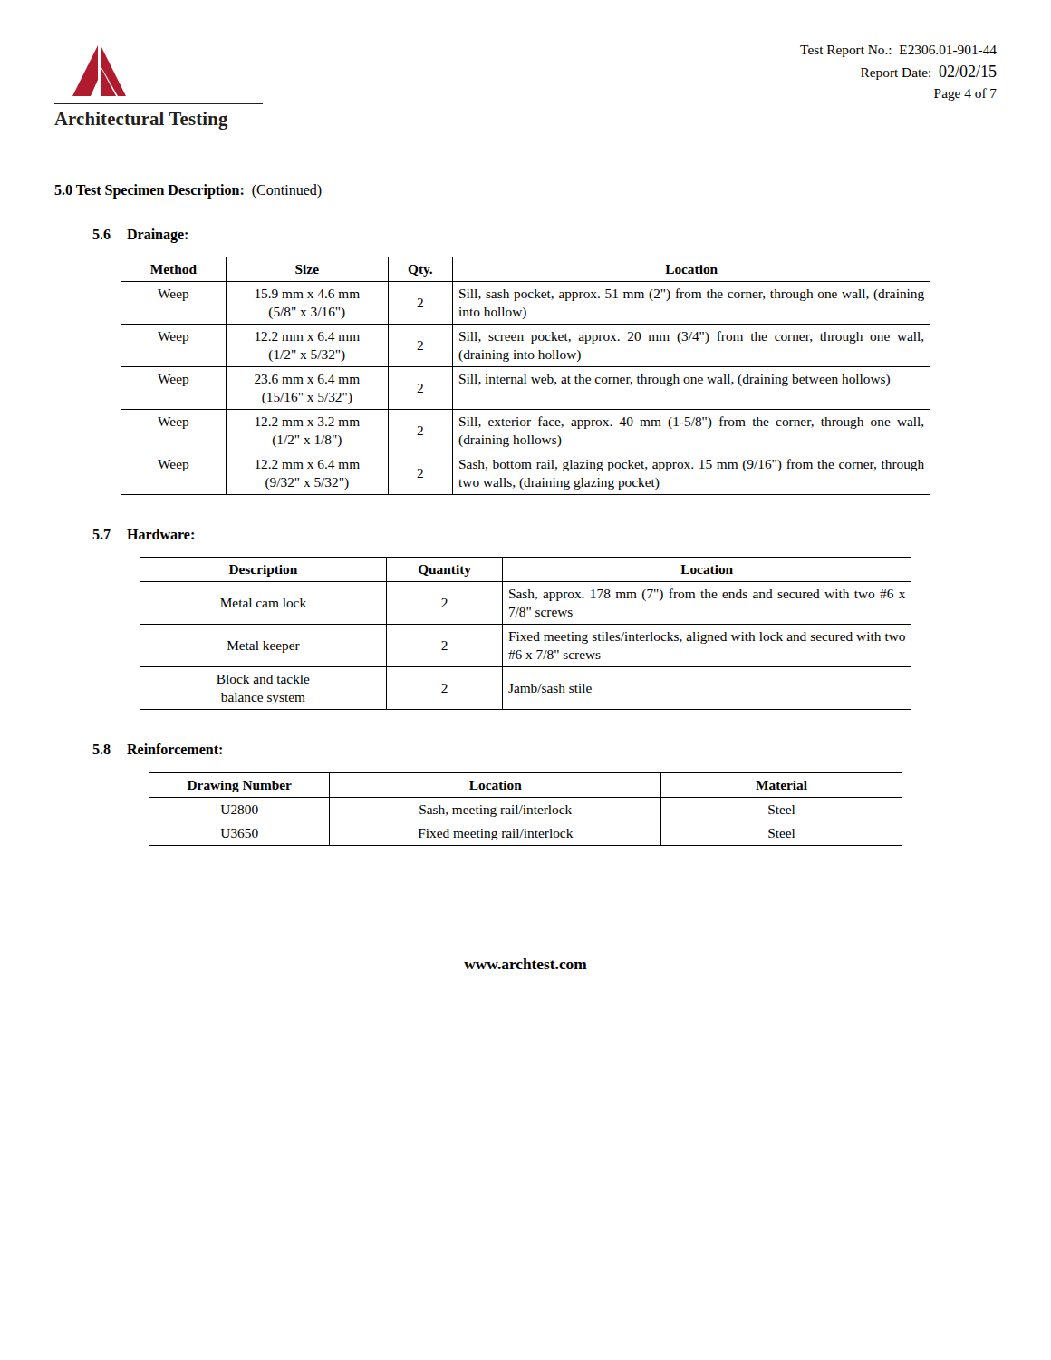Architectural Testing
Test Report No.: E2306.01-901-44
Report Date: 02/02/15
Page 4 of 7
5.0 Test Specimen Description: (Continued)
5.6 Drainage:
| Method | Size | Qty. | Location |
| --- | --- | --- | --- |
| Weep | 15.9 mm x 4.6 mm (5/8" x 3/16") | 2 | Sill, sash pocket, approx. 51 mm (2") from the corner, through one wall, (draining into hollow) |
| Weep | 12.2 mm x 6.4 mm (1/2" x 5/32") | 2 | Sill, screen pocket, approx. 20 mm (3/4") from the corner, through one wall, (draining into hollow) |
| Weep | 23.6 mm x 6.4 mm (15/16" x 5/32") | 2 | Sill, internal web, at the corner, through one wall, (draining between hollows) |
| Weep | 12.2 mm x 3.2 mm (1/2" x 1/8") | 2 | Sill, exterior face, approx. 40 mm (1-5/8") from the corner, through one wall, (draining hollows) |
| Weep | 12.2 mm x 6.4 mm (9/32" x 5/32") | 2 | Sash, bottom rail, glazing pocket, approx. 15 mm (9/16") from the corner, through two walls, (draining glazing pocket) |
5.7 Hardware:
| Description | Quantity | Location |
| --- | --- | --- |
| Metal cam lock | 2 | Sash, approx. 178 mm (7") from the ends and secured with two #6 x 7/8" screws |
| Metal keeper | 2 | Fixed meeting stiles/interlocks, aligned with lock and secured with two #6 x 7/8" screws |
| Block and tackle balance system | 2 | Jamb/sash stile |
5.8 Reinforcement:
| Drawing Number | Location | Material |
| --- | --- | --- |
| U2800 | Sash, meeting rail/interlock | Steel |
| U3650 | Fixed meeting rail/interlock | Steel |
www.archtest.com